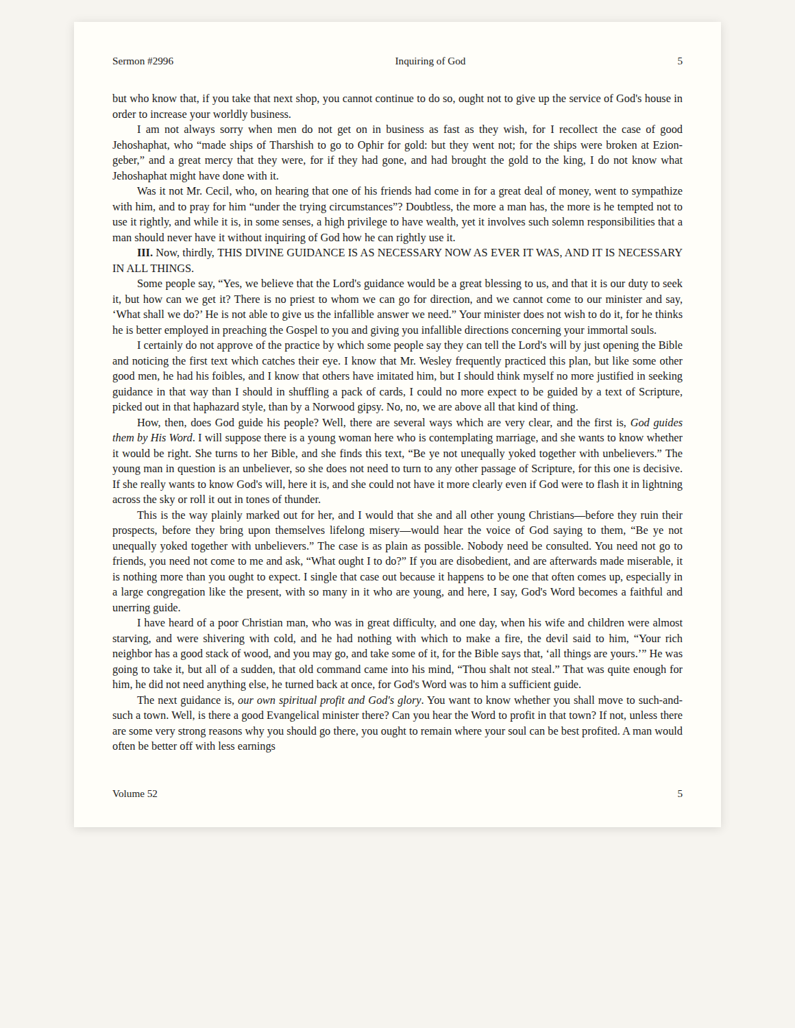Sermon #2996 Inquiring of God 5
but who know that, if you take that next shop, you cannot continue to do so, ought not to give up the service of God's house in order to increase your worldly business.
I am not always sorry when men do not get on in business as fast as they wish, for I recollect the case of good Jehoshaphat, who “made ships of Tharshish to go to Ophir for gold: but they went not; for the ships were broken at Ezion-geber,” and a great mercy that they were, for if they had gone, and had brought the gold to the king, I do not know what Jehoshaphat might have done with it.
Was it not Mr. Cecil, who, on hearing that one of his friends had come in for a great deal of money, went to sympathize with him, and to pray for him “under the trying circumstances”? Doubtless, the more a man has, the more is he tempted not to use it rightly, and while it is, in some senses, a high privilege to have wealth, yet it involves such solemn responsibilities that a man should never have it without inquiring of God how he can rightly use it.
III. Now, thirdly, THIS DIVINE GUIDANCE IS AS NECESSARY NOW AS EVER IT WAS, AND IT IS NECESSARY IN ALL THINGS.
Some people say, “Yes, we believe that the Lord's guidance would be a great blessing to us, and that it is our duty to seek it, but how can we get it? There is no priest to whom we can go for direction, and we cannot come to our minister and say, ‘What shall we do?’ He is not able to give us the infallible answer we need.” Your minister does not wish to do it, for he thinks he is better employed in preaching the Gospel to you and giving you infallible directions concerning your immortal souls.
I certainly do not approve of the practice by which some people say they can tell the Lord's will by just opening the Bible and noticing the first text which catches their eye. I know that Mr. Wesley frequently practiced this plan, but like some other good men, he had his foibles, and I know that others have imitated him, but I should think myself no more justified in seeking guidance in that way than I should in shuffling a pack of cards, I could no more expect to be guided by a text of Scripture, picked out in that haphazard style, than by a Norwood gipsy. No, no, we are above all that kind of thing.
How, then, does God guide his people? Well, there are several ways which are very clear, and the first is, God guides them by His Word. I will suppose there is a young woman here who is contemplating marriage, and she wants to know whether it would be right. She turns to her Bible, and she finds this text, “Be ye not unequally yoked together with unbelievers.” The young man in question is an unbeliever, so she does not need to turn to any other passage of Scripture, for this one is decisive. If she really wants to know God's will, here it is, and she could not have it more clearly even if God were to flash it in lightning across the sky or roll it out in tones of thunder.
This is the way plainly marked out for her, and I would that she and all other young Christians—before they ruin their prospects, before they bring upon themselves lifelong misery—would hear the voice of God saying to them, “Be ye not unequally yoked together with unbelievers.” The case is as plain as possible. Nobody need be consulted. You need not go to friends, you need not come to me and ask, “What ought I to do?” If you are disobedient, and are afterwards made miserable, it is nothing more than you ought to expect. I single that case out because it happens to be one that often comes up, especially in a large congregation like the present, with so many in it who are young, and here, I say, God's Word becomes a faithful and unerring guide.
I have heard of a poor Christian man, who was in great difficulty, and one day, when his wife and children were almost starving, and were shivering with cold, and he had nothing with which to make a fire, the devil said to him, “Your rich neighbor has a good stack of wood, and you may go, and take some of it, for the Bible says that, ‘all things are yours.’” He was going to take it, but all of a sudden, that old command came into his mind, “Thou shalt not steal.” That was quite enough for him, he did not need anything else, he turned back at once, for God's Word was to him a sufficient guide.
The next guidance is, our own spiritual profit and God's glory. You want to know whether you shall move to such-and-such a town. Well, is there a good Evangelical minister there? Can you hear the Word to profit in that town? If not, unless there are some very strong reasons why you should go there, you ought to remain where your soul can be best profited. A man would often be better off with less earnings
Volume 52 5